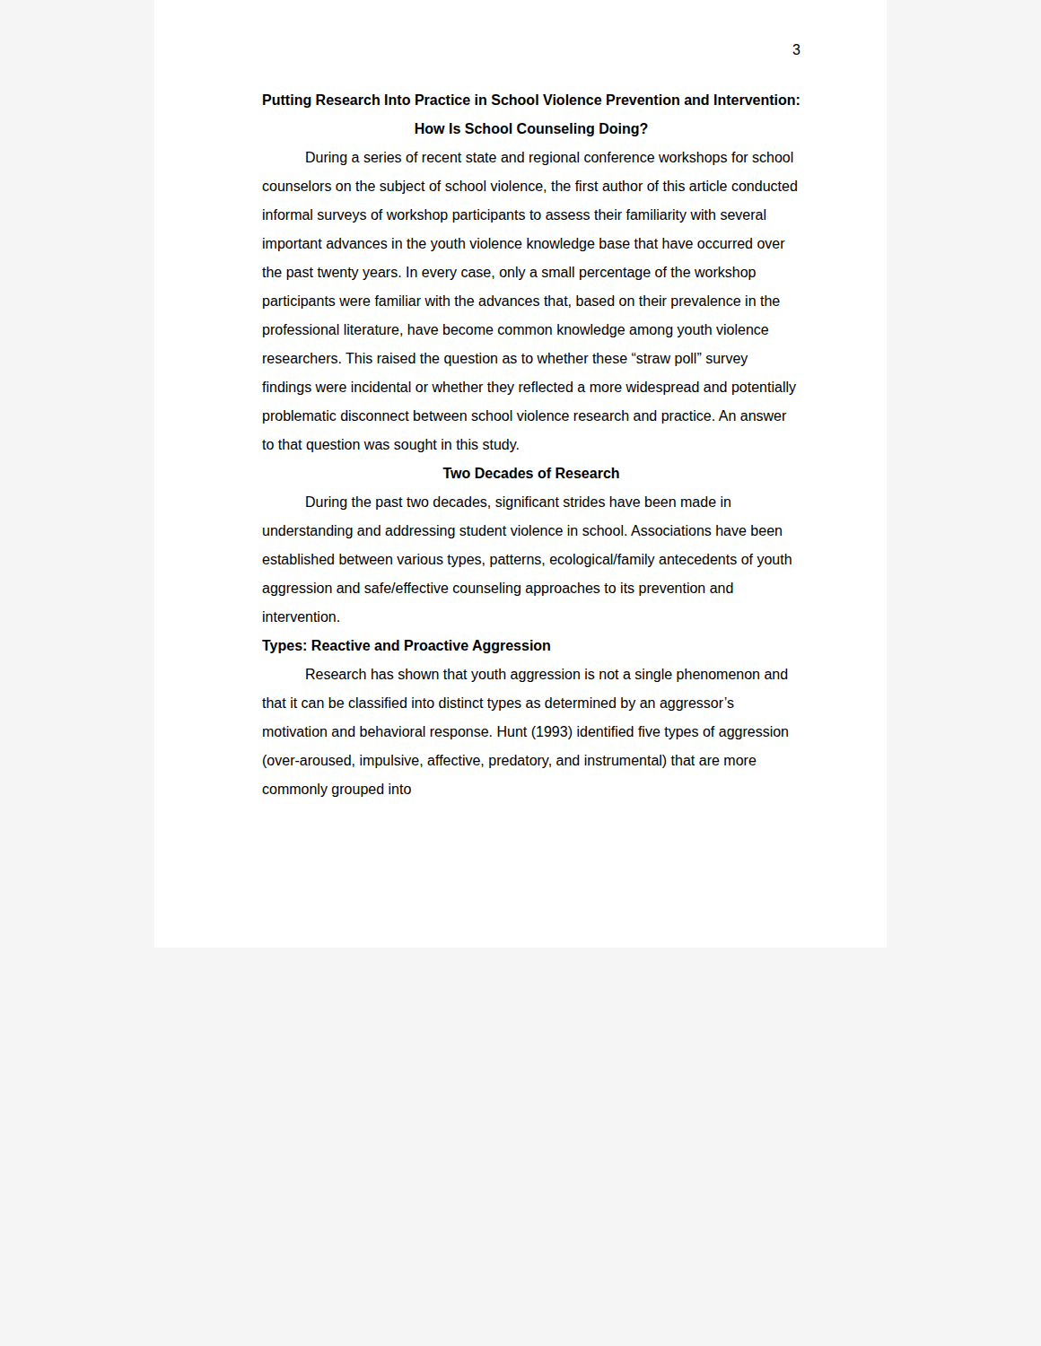3
Putting Research Into Practice in School Violence Prevention and Intervention: How Is School Counseling Doing?
During a series of recent state and regional conference workshops for school counselors on the subject of school violence, the first author of this article conducted informal surveys of workshop participants to assess their familiarity with several important advances in the youth violence knowledge base that have occurred over the past twenty years. In every case, only a small percentage of the workshop participants were familiar with the advances that, based on their prevalence in the professional literature, have become common knowledge among youth violence researchers. This raised the question as to whether these “straw poll” survey findings were incidental or whether they reflected a more widespread and potentially problematic disconnect between school violence research and practice. An answer to that question was sought in this study.
Two Decades of Research
During the past two decades, significant strides have been made in understanding and addressing student violence in school. Associations have been established between various types, patterns, ecological/family antecedents of youth aggression and safe/effective counseling approaches to its prevention and intervention.
Types: Reactive and Proactive Aggression
Research has shown that youth aggression is not a single phenomenon and that it can be classified into distinct types as determined by an aggressor’s motivation and behavioral response. Hunt (1993) identified five types of aggression (over-aroused, impulsive, affective, predatory, and instrumental) that are more commonly grouped into